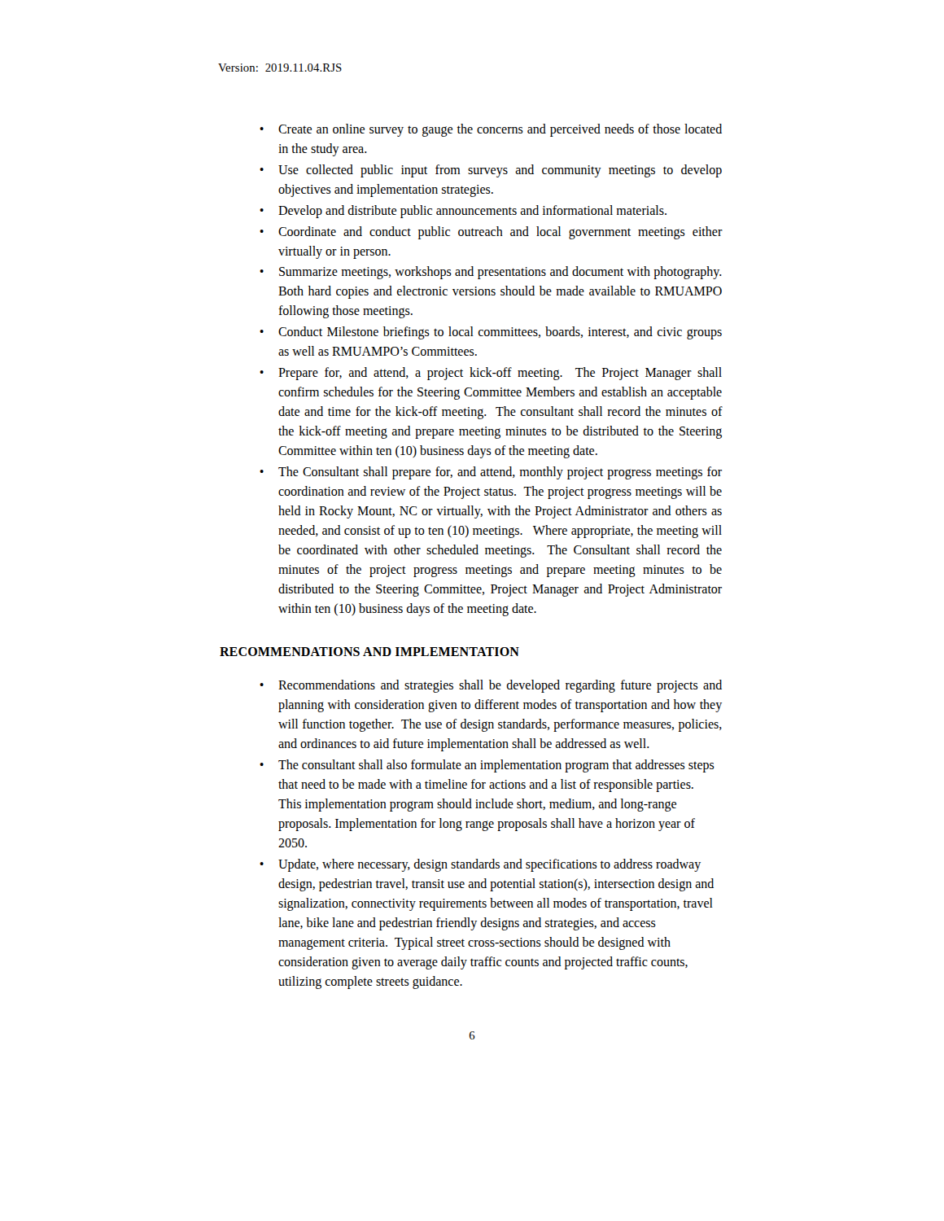Version: 2019.11.04.RJS
Create an online survey to gauge the concerns and perceived needs of those located in the study area.
Use collected public input from surveys and community meetings to develop objectives and implementation strategies.
Develop and distribute public announcements and informational materials.
Coordinate and conduct public outreach and local government meetings either virtually or in person.
Summarize meetings, workshops and presentations and document with photography. Both hard copies and electronic versions should be made available to RMUAMPO following those meetings.
Conduct Milestone briefings to local committees, boards, interest, and civic groups as well as RMUAMPO’s Committees.
Prepare for, and attend, a project kick-off meeting. The Project Manager shall confirm schedules for the Steering Committee Members and establish an acceptable date and time for the kick-off meeting. The consultant shall record the minutes of the kick-off meeting and prepare meeting minutes to be distributed to the Steering Committee within ten (10) business days of the meeting date.
The Consultant shall prepare for, and attend, monthly project progress meetings for coordination and review of the Project status. The project progress meetings will be held in Rocky Mount, NC or virtually, with the Project Administrator and others as needed, and consist of up to ten (10) meetings. Where appropriate, the meeting will be coordinated with other scheduled meetings. The Consultant shall record the minutes of the project progress meetings and prepare meeting minutes to be distributed to the Steering Committee, Project Manager and Project Administrator within ten (10) business days of the meeting date.
RECOMMENDATIONS AND IMPLEMENTATION
Recommendations and strategies shall be developed regarding future projects and planning with consideration given to different modes of transportation and how they will function together. The use of design standards, performance measures, policies, and ordinances to aid future implementation shall be addressed as well.
The consultant shall also formulate an implementation program that addresses steps that need to be made with a timeline for actions and a list of responsible parties. This implementation program should include short, medium, and long-range proposals. Implementation for long range proposals shall have a horizon year of 2050.
Update, where necessary, design standards and specifications to address roadway design, pedestrian travel, transit use and potential station(s), intersection design and signalization, connectivity requirements between all modes of transportation, travel lane, bike lane and pedestrian friendly designs and strategies, and access management criteria. Typical street cross-sections should be designed with consideration given to average daily traffic counts and projected traffic counts, utilizing complete streets guidance.
6